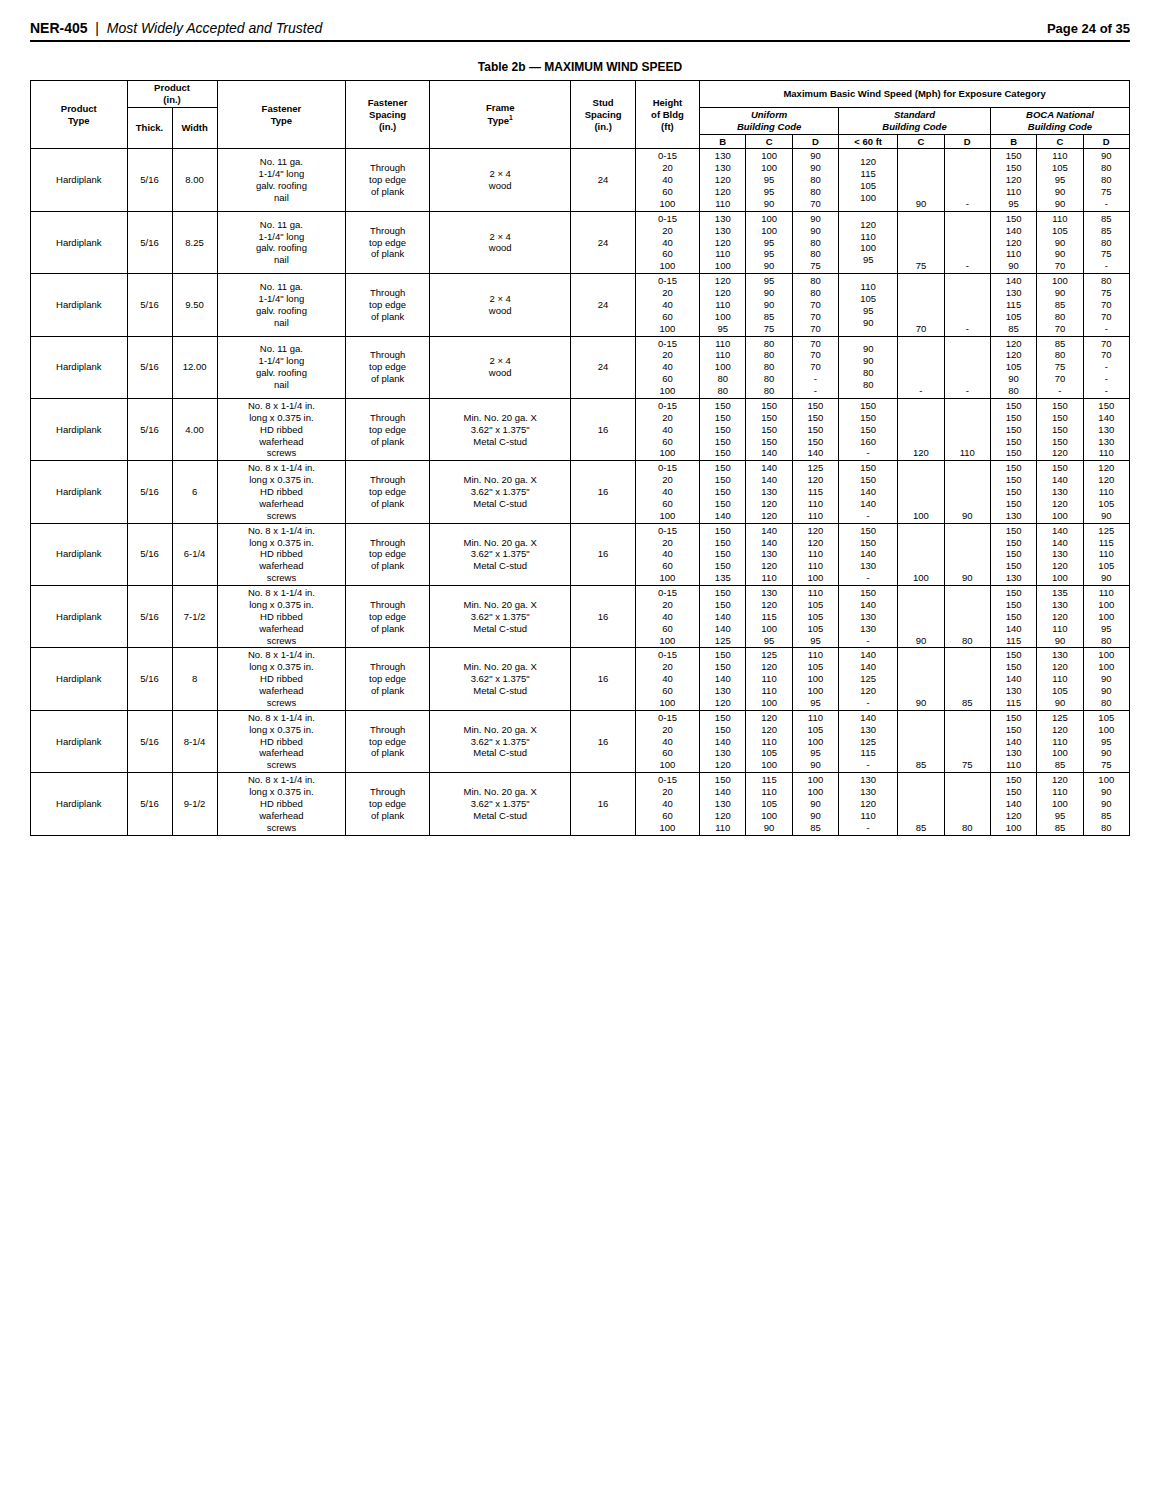NER-405 | Most Widely Accepted and Trusted
Page 24 of 35
Table 2b — MAXIMUM WIND SPEED
| Product Type | Product (in.) | Fastener Type | Fastener Spacing (in.) | Frame Type 1 | Stud Spacing (in.) | Height of Bldg (ft) | Maximum Basic Wind Speed (Mph) for Exposure Category |
| --- | --- | --- | --- | --- | --- | --- | --- |
| Thick. | Width | Uniform Building Code | Standard Building Code | BOCA National Building Code |
| B | C | D | < 60 ft | C | D | B | C | D |
| Hardiplank | 5/16 | 8.00 | No. 11 ga. 1-1/4" long galv. roofing nail | Through top edge of plank | 2 × 4 wood | 24 | 0-15 20 40 60 100 | 130 130 120 120 110 | 100 100 95 95 90 | 90 90 80 80 70 | 120 115 105 100 | 90 | - | 150 150 120 110 95 | 110 105 95 90 90 | 90 80 80 75 - |
| Hardiplank | 5/16 | 8.25 | No. 11 ga. 1-1/4" long galv. roofing nail | Through top edge of plank | 2 × 4 wood | 24 | 0-15 20 40 60 100 | 130 130 120 110 100 | 100 100 95 95 90 | 90 90 80 80 75 | 120 110 100 95 | 75 | - | 150 140 120 110 90 | 110 105 90 90 70 | 85 85 80 75 - |
| Hardiplank | 5/16 | 9.50 | No. 11 ga. 1-1/4" long galv. roofing nail | Through top edge of plank | 2 × 4 wood | 24 | 0-15 20 40 60 100 | 120 120 110 100 95 | 95 90 90 85 75 | 80 80 70 70 70 | 110 105 95 90 | 70 | - | 140 130 115 105 85 | 100 90 85 80 70 | 80 75 70 70 - |
| Hardiplank | 5/16 | 12.00 | No. 11 ga. 1-1/4" long galv. roofing nail | Through top edge of plank | 2 × 4 wood | 24 | 0-15 20 40 60 100 | 110 110 100 80 80 | 80 80 80 80 80 | 70 70 70 - - | 90 90 80 80 | - | - | 120 120 105 90 80 | 85 80 75 70 - | 70 70 - - - |
| Hardiplank | 5/16 | 4.00 | No. 8 x 1-1/4 in. long x 0.375 in. HD ribbed waferhead screws | Through top edge of plank | Min. No. 20 ga. X 3.62" x 1.375" Metal C-stud | 16 | 0-15 20 40 60 100 | 150 150 150 150 150 | 150 150 150 150 140 | 150 150 150 150 140 | 150 150 150 160 - | 120 | 110 | 150 150 150 150 150 | 150 150 150 150 120 | 150 140 130 130 110 |
| Hardiplank | 5/16 | 6 | No. 8 x 1-1/4 in. long x 0.375 in. HD ribbed waferhead screws | Through top edge of plank | Min. No. 20 ga. X 3.62" x 1.375" Metal C-stud | 16 | 0-15 20 40 60 100 | 150 150 150 150 140 | 140 140 130 120 120 | 125 120 115 110 110 | 150 150 140 140 - | 100 | 90 | 150 150 150 150 130 | 150 140 130 120 100 | 120 120 110 105 90 |
| Hardiplank | 5/16 | 6-1/4 | No. 8 x 1-1/4 in. long x 0.375 in. HD ribbed waferhead screws | Through top edge of plank | Min. No. 20 ga. X 3.62" x 1.375" Metal C-stud | 16 | 0-15 20 40 60 100 | 150 150 150 150 135 | 140 140 130 120 110 | 120 120 110 110 100 | 150 150 140 130 - | 100 | 90 | 150 150 150 150 130 | 140 140 130 120 100 | 125 115 110 105 90 |
| Hardiplank | 5/16 | 7-1/2 | No. 8 x 1-1/4 in. long x 0.375 in. HD ribbed waferhead screws | Through top edge of plank | Min. No. 20 ga. X 3.62" x 1.375" Metal C-stud | 16 | 0-15 20 40 60 100 | 150 150 140 140 125 | 130 120 115 100 95 | 110 105 105 105 95 | 150 140 130 130 - | 90 | 80 | 150 150 150 140 115 | 135 130 120 110 90 | 110 100 100 95 80 |
| Hardiplank | 5/16 | 8 | No. 8 x 1-1/4 in. long x 0.375 in. HD ribbed waferhead screws | Through top edge of plank | Min. No. 20 ga. X 3.62" x 1.375" Metal C-stud | 16 | 0-15 20 40 60 100 | 150 150 140 130 120 | 125 120 110 110 100 | 110 105 100 100 95 | 140 140 125 120 - | 90 | 85 | 150 150 140 130 115 | 130 120 110 105 90 | 100 100 90 90 80 |
| Hardiplank | 5/16 | 8-1/4 | No. 8 x 1-1/4 in. long x 0.375 in. HD ribbed waferhead screws | Through top edge of plank | Min. No. 20 ga. X 3.62" x 1.375" Metal C-stud | 16 | 0-15 20 40 60 100 | 150 150 140 130 120 | 120 120 110 105 100 | 110 105 100 95 90 | 140 130 125 115 - | 85 | 75 | 150 150 140 130 110 | 125 120 110 100 85 | 105 100 95 90 75 |
| Hardiplank | 5/16 | 9-1/2 | No. 8 x 1-1/4 in. long x 0.375 in. HD ribbed waferhead screws | Through top edge of plank | Min. No. 20 ga. X 3.62" x 1.375" Metal C-stud | 16 | 0-15 20 40 60 100 | 150 140 130 120 110 | 115 110 105 100 90 | 100 100 90 90 85 | 130 130 120 110 - | 85 | 80 | 150 150 140 120 100 | 120 110 100 95 85 | 100 90 90 85 80 |